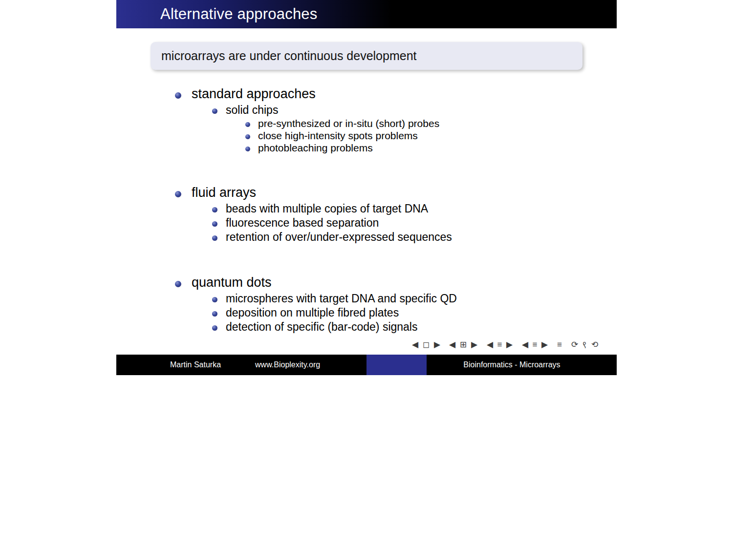Alternative approaches
microarrays are under continuous development
standard approaches
solid chips
pre-synthesized or in-situ (short) probes
close high-intensity spots problems
photobleaching problems
fluid arrays
beads with multiple copies of target DNA
fluorescence based separation
retention of over/under-expressed sequences
quantum dots
microspheres with target DNA and specific QD
deposition on multiple fibred plates
detection of specific (bar-code) signals
◀ ◻ ▶ ◀ ⊞ ▶ ◀ ≡ ▶ ◀ ≡ ▶ ≡ ⟳ ९ ⟲
Martin Saturka www.Bioplexity.org
Bioinformatics - Microarrays